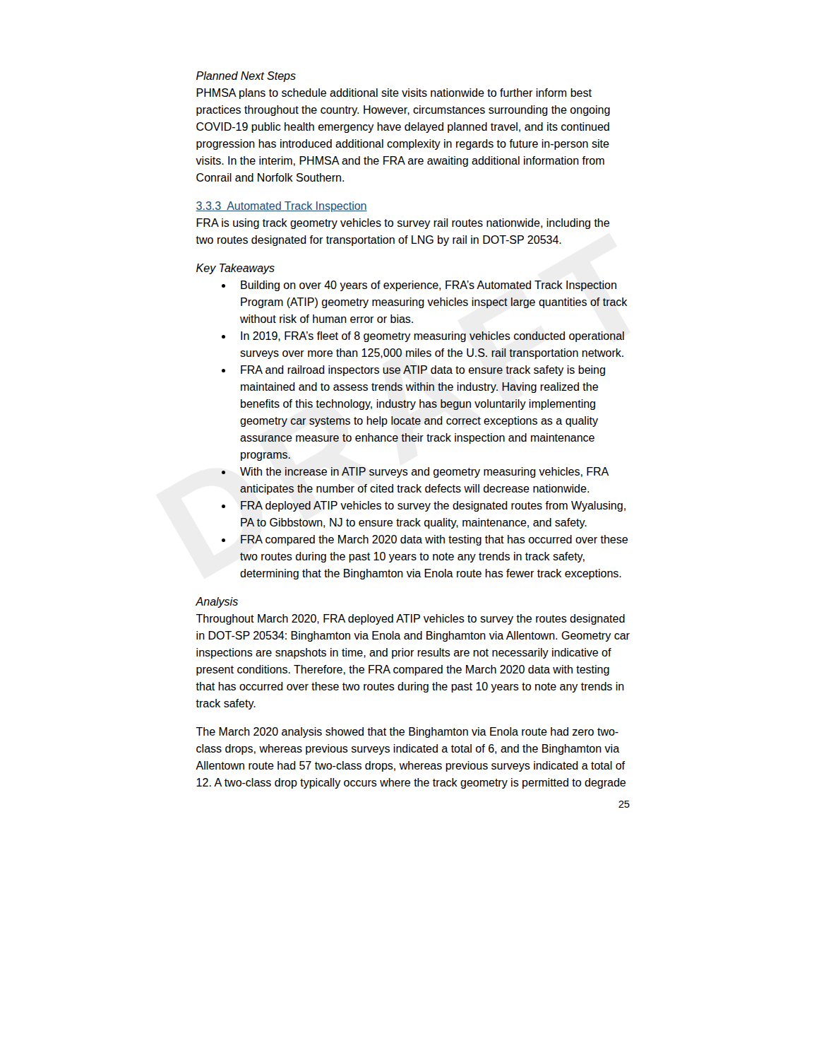DRAFT
Planned Next Steps
PHMSA plans to schedule additional site visits nationwide to further inform best practices throughout the country. However, circumstances surrounding the ongoing COVID-19 public health emergency have delayed planned travel, and its continued progression has introduced additional complexity in regards to future in-person site visits. In the interim, PHMSA and the FRA are awaiting additional information from Conrail and Norfolk Southern.
3.3.3 Automated Track Inspection
FRA is using track geometry vehicles to survey rail routes nationwide, including the two routes designated for transportation of LNG by rail in DOT-SP 20534.
Key Takeaways
Building on over 40 years of experience, FRA’s Automated Track Inspection Program (ATIP) geometry measuring vehicles inspect large quantities of track without risk of human error or bias.
In 2019, FRA’s fleet of 8 geometry measuring vehicles conducted operational surveys over more than 125,000 miles of the U.S. rail transportation network.
FRA and railroad inspectors use ATIP data to ensure track safety is being maintained and to assess trends within the industry. Having realized the benefits of this technology, industry has begun voluntarily implementing geometry car systems to help locate and correct exceptions as a quality assurance measure to enhance their track inspection and maintenance programs.
With the increase in ATIP surveys and geometry measuring vehicles, FRA anticipates the number of cited track defects will decrease nationwide.
FRA deployed ATIP vehicles to survey the designated routes from Wyalusing, PA to Gibbstown, NJ to ensure track quality, maintenance, and safety.
FRA compared the March 2020 data with testing that has occurred over these two routes during the past 10 years to note any trends in track safety, determining that the Binghamton via Enola route has fewer track exceptions.
Analysis
Throughout March 2020, FRA deployed ATIP vehicles to survey the routes designated in DOT-SP 20534: Binghamton via Enola and Binghamton via Allentown. Geometry car inspections are snapshots in time, and prior results are not necessarily indicative of present conditions. Therefore, the FRA compared the March 2020 data with testing that has occurred over these two routes during the past 10 years to note any trends in track safety.
The March 2020 analysis showed that the Binghamton via Enola route had zero two-class drops, whereas previous surveys indicated a total of 6, and the Binghamton via Allentown route had 57 two-class drops, whereas previous surveys indicated a total of 12. A two-class drop typically occurs where the track geometry is permitted to degrade
25